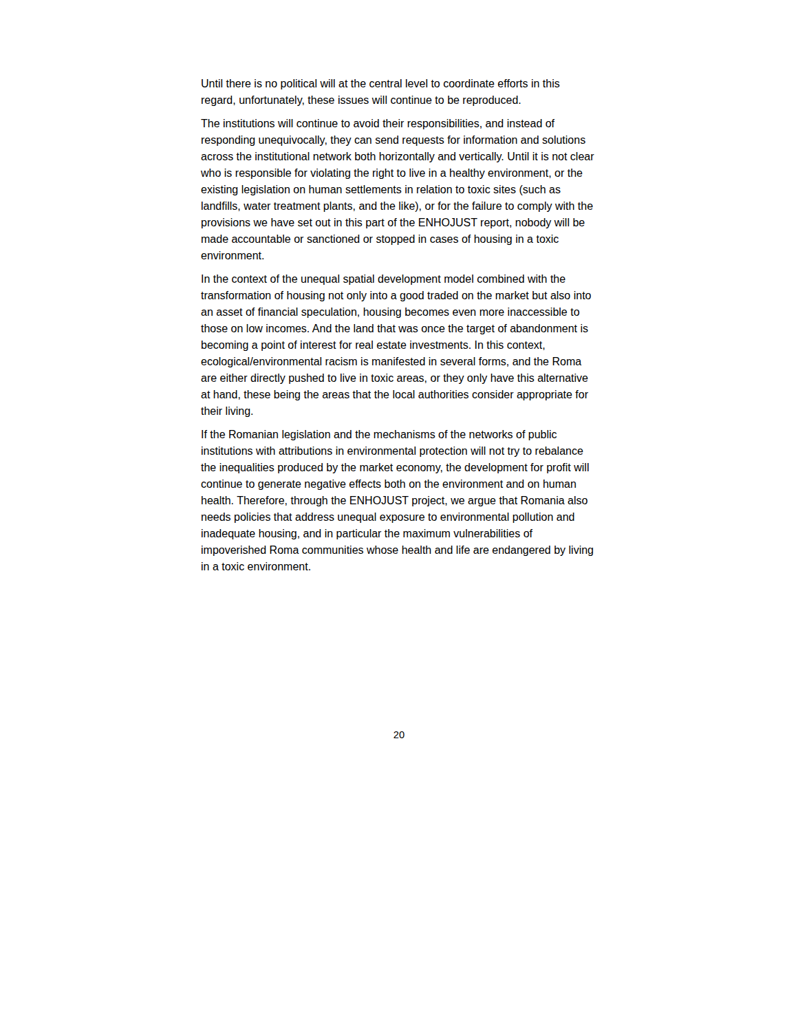Until there is no political will at the central level to coordinate efforts in this regard, unfortunately, these issues will continue to be reproduced.
The institutions will continue to avoid their responsibilities, and instead of responding unequivocally, they can send requests for information and solutions across the institutional network both horizontally and vertically. Until it is not clear who is responsible for violating the right to live in a healthy environment, or the existing legislation on human settlements in relation to toxic sites (such as landfills, water treatment plants, and the like), or for the failure to comply with the provisions we have set out in this part of the ENHOJUST report, nobody will be made accountable or sanctioned or stopped in cases of housing in a toxic environment.
In the context of the unequal spatial development model combined with the transformation of housing not only into a good traded on the market but also into an asset of financial speculation, housing becomes even more inaccessible to those on low incomes. And the land that was once the target of abandonment is becoming a point of interest for real estate investments. In this context, ecological/environmental racism is manifested in several forms, and the Roma are either directly pushed to live in toxic areas, or they only have this alternative at hand, these being the areas that the local authorities consider appropriate for their living.
If the Romanian legislation and the mechanisms of the networks of public institutions with attributions in environmental protection will not try to rebalance the inequalities produced by the market economy, the development for profit will continue to generate negative effects both on the environment and on human health. Therefore, through the ENHOJUST project, we argue that Romania also needs policies that address unequal exposure to environmental pollution and inadequate housing, and in particular the maximum vulnerabilities of impoverished Roma communities whose health and life are endangered by living in a toxic environment.
20